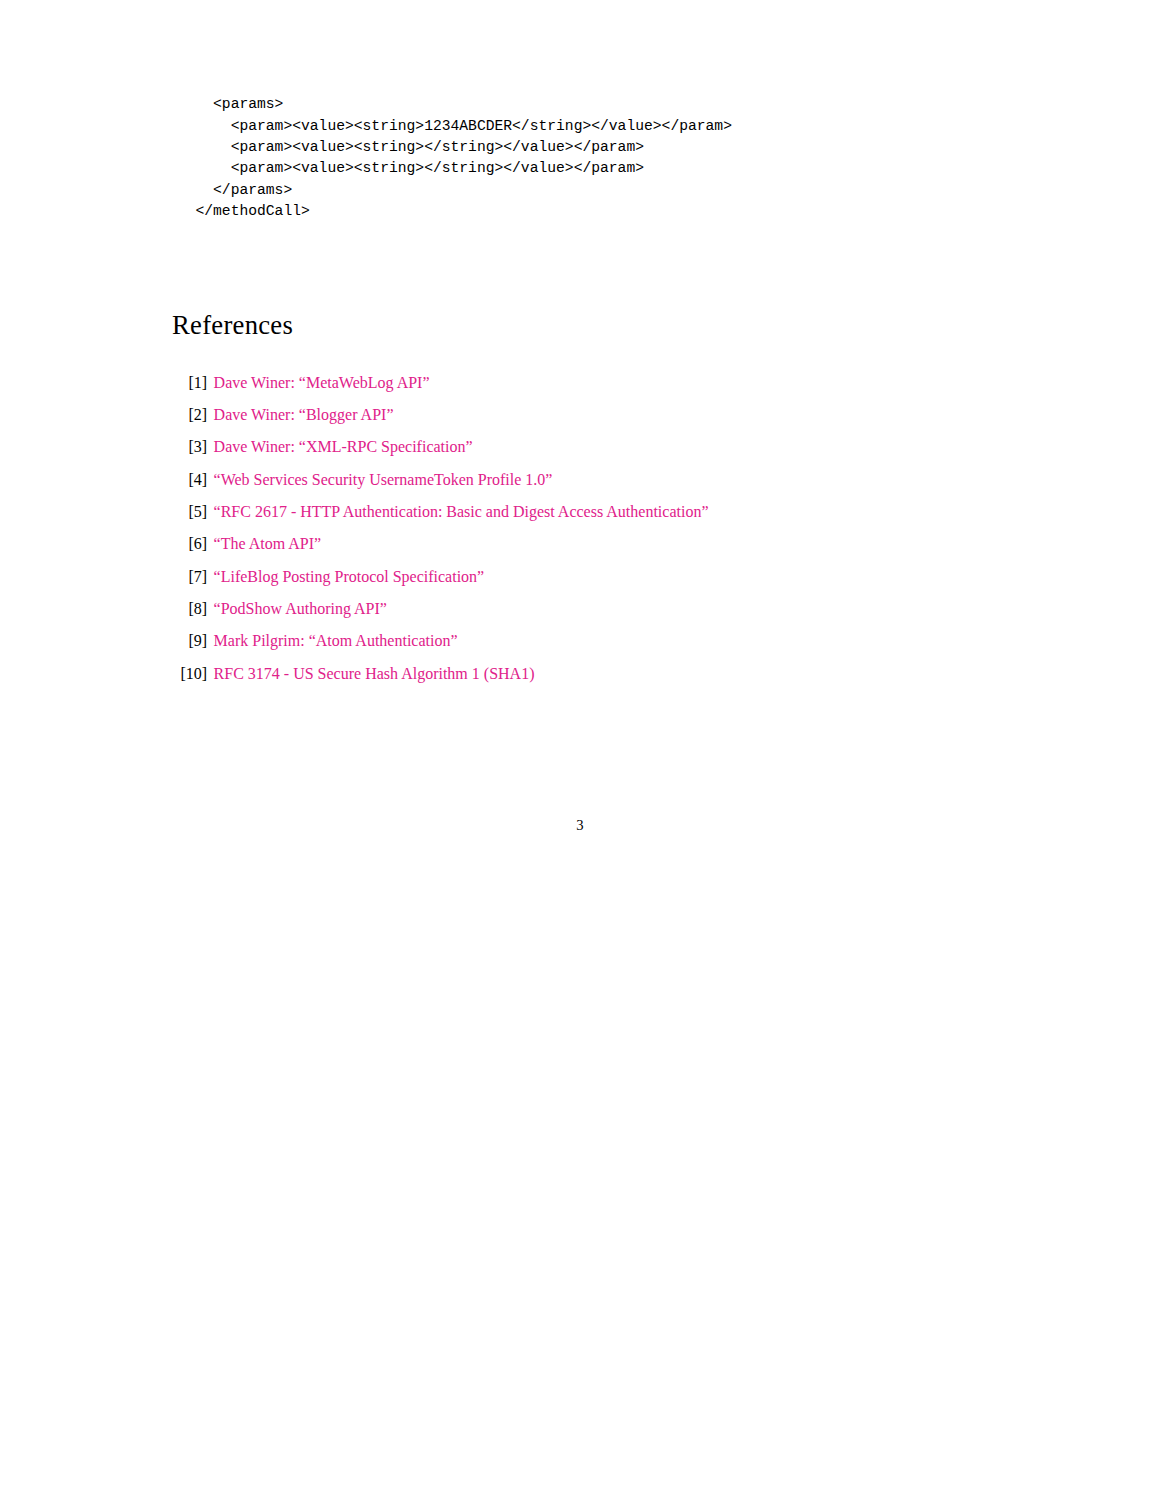<params>
    <param><value><string>1234ABCDER</string></value></param>
    <param><value><string></string></value></param>
    <param><value><string></string></value></param>
  </params>
</methodCall>
References
[1] Dave Winer: “MetaWebLog API”
[2] Dave Winer: “Blogger API”
[3] Dave Winer: “XML-RPC Specification”
[4]“Web Services Security UsernameToken Profile 1.0”
[5]“RFC 2617 - HTTP Authentication: Basic and Digest Access Authentication”
[6]“The Atom API”
[7]“LifeBlog Posting Protocol Specification”
[8]“PodShow Authoring API”
[9] Mark Pilgrim: “Atom Authentication”
[10] RFC 3174 - US Secure Hash Algorithm 1 (SHA1)
3